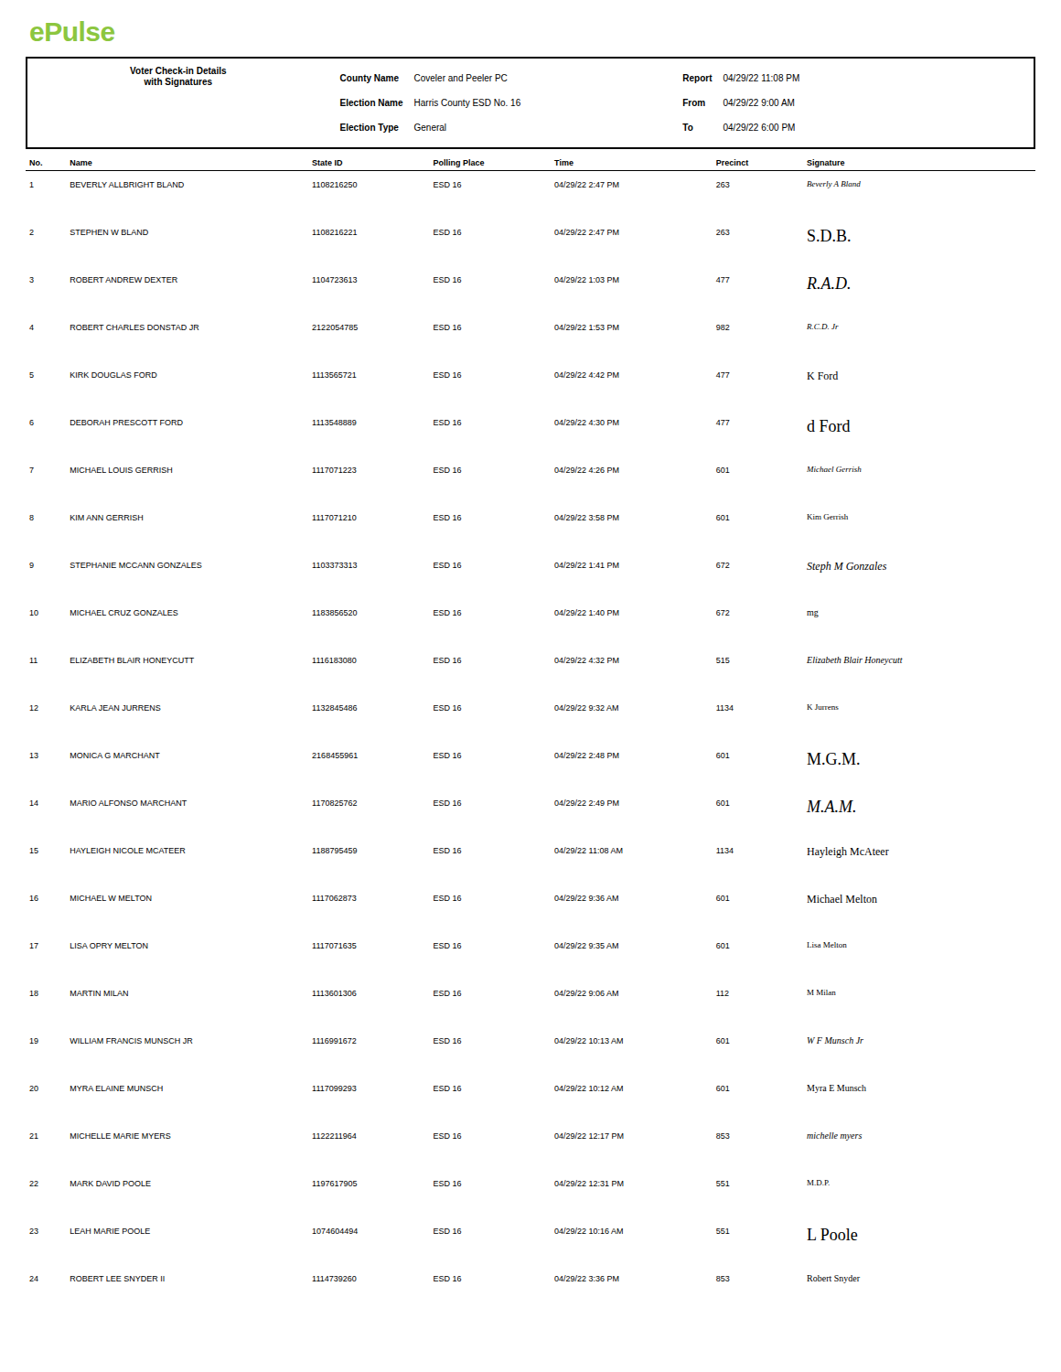e Pulse
| Voter Check-in Details with Signatures | / County Name / Coveler and Peeler PC / / Election Name / Harris County ESD No. 16 / / Election Type / General / | / Report / 04/29/22 11:08 PM / / From / 04/29/22 9:00 AM / / To / 04/29/22 6:00 PM / |
| No. | Name | State ID | Polling Place | Time | Precinct | Signature |
| --- | --- | --- | --- | --- | --- | --- |
| 1 | BEVERLY ALLBRIGHT BLAND | 1108216250 | ESD 16 | 04/29/22 2:47 PM | 263 | Beverly A Bland |
| 2 | STEPHEN W BLAND | 1108216221 | ESD 16 | 04/29/22 2:47 PM | 263 | S.D.B. |
| 3 | ROBERT ANDREW DEXTER | 1104723613 | ESD 16 | 04/29/22 1:03 PM | 477 | R.A.D. |
| 4 | ROBERT CHARLES DONSTAD JR | 2122054785 | ESD 16 | 04/29/22 1:53 PM | 982 | R.C.D. Jr |
| 5 | KIRK DOUGLAS FORD | 1113565721 | ESD 16 | 04/29/22 4:42 PM | 477 | K Ford |
| 6 | DEBORAH PRESCOTT FORD | 1113548889 | ESD 16 | 04/29/22 4:30 PM | 477 | d Ford |
| 7 | MICHAEL LOUIS GERRISH | 1117071223 | ESD 16 | 04/29/22 4:26 PM | 601 | Michael Gerrish |
| 8 | KIM ANN GERRISH | 1117071210 | ESD 16 | 04/29/22 3:58 PM | 601 | Kim Gerrish |
| 9 | STEPHANIE MCCANN GONZALES | 1103373313 | ESD 16 | 04/29/22 1:41 PM | 672 | Steph M Gonzales |
| 10 | MICHAEL CRUZ GONZALES | 1183856520 | ESD 16 | 04/29/22 1:40 PM | 672 | mg |
| 11 | ELIZABETH BLAIR HONEYCUTT | 1116183080 | ESD 16 | 04/29/22 4:32 PM | 515 | Elizabeth Blair Honeycutt |
| 12 | KARLA JEAN JURRENS | 1132845486 | ESD 16 | 04/29/22 9:32 AM | 1134 | K Jurrens |
| 13 | MONICA G MARCHANT | 2168455961 | ESD 16 | 04/29/22 2:48 PM | 601 | M.G.M. |
| 14 | MARIO ALFONSO MARCHANT | 1170825762 | ESD 16 | 04/29/22 2:49 PM | 601 | M.A.M. |
| 15 | HAYLEIGH NICOLE MCATEER | 1188795459 | ESD 16 | 04/29/22 11:08 AM | 1134 | Hayleigh McAteer |
| 16 | MICHAEL W MELTON | 1117062873 | ESD 16 | 04/29/22 9:36 AM | 601 | Michael Melton |
| 17 | LISA OPRY MELTON | 1117071635 | ESD 16 | 04/29/22 9:35 AM | 601 | Lisa Melton |
| 18 | MARTIN MILAN | 1113601306 | ESD 16 | 04/29/22 9:06 AM | 112 | M Milan |
| 19 | WILLIAM FRANCIS MUNSCH JR | 1116991672 | ESD 16 | 04/29/22 10:13 AM | 601 | W F Munsch Jr |
| 20 | MYRA ELAINE MUNSCH | 1117099293 | ESD 16 | 04/29/22 10:12 AM | 601 | Myra E Munsch |
| 21 | MICHELLE MARIE MYERS | 1122211964 | ESD 16 | 04/29/22 12:17 PM | 853 | michelle myers |
| 22 | MARK DAVID POOLE | 1197617905 | ESD 16 | 04/29/22 12:31 PM | 551 | M.D.P. |
| 23 | LEAH MARIE POOLE | 1074604494 | ESD 16 | 04/29/22 10:16 AM | 551 | L Poole |
| 24 | ROBERT LEE SNYDER II | 1114739260 | ESD 16 | 04/29/22 3:36 PM | 853 | Robert Snyder |